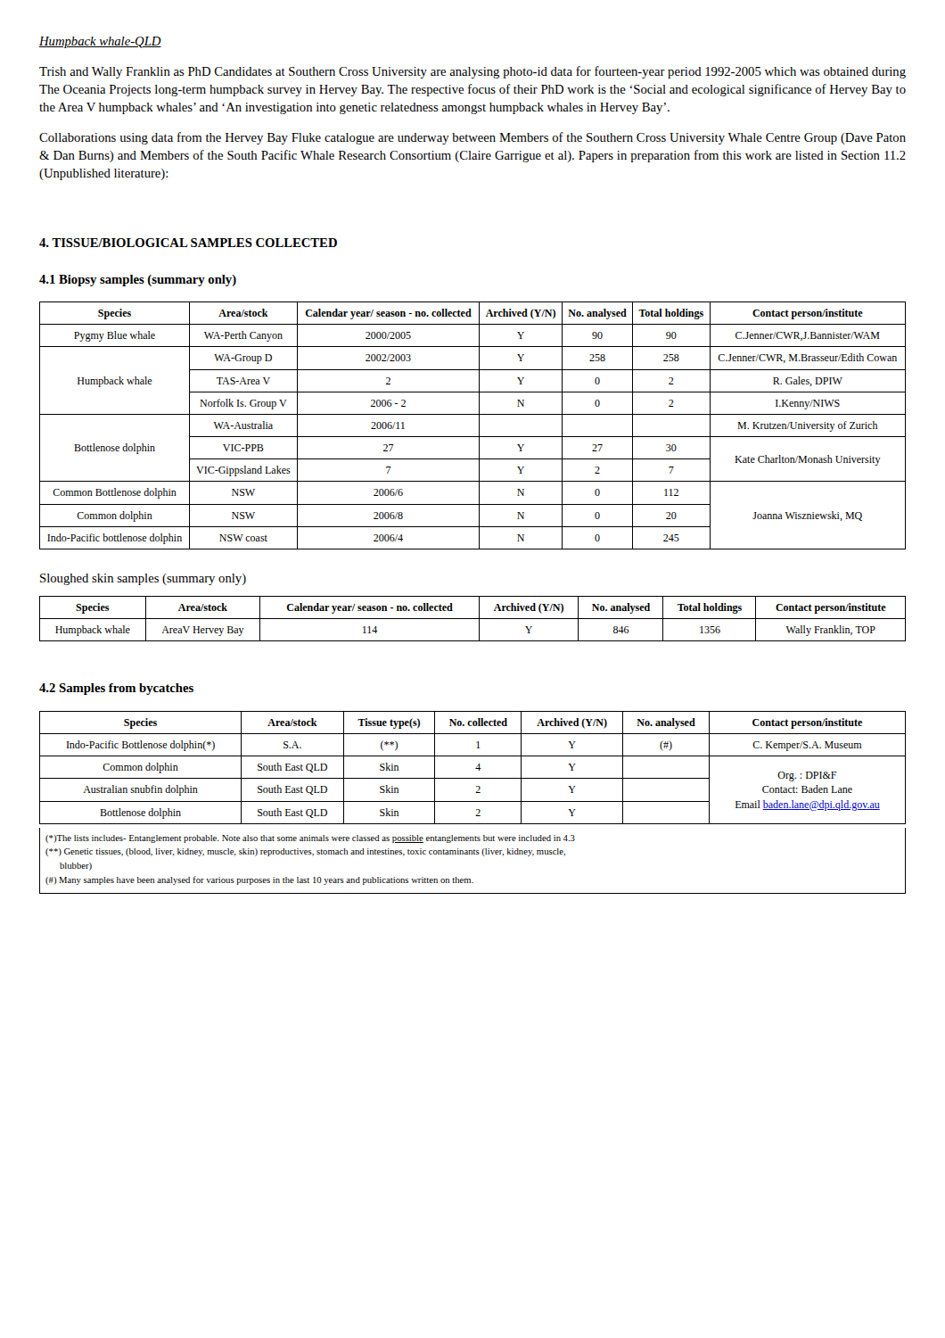Humpback whale-QLD
Trish and Wally Franklin as PhD Candidates at Southern Cross University are analysing photo-id data for fourteen-year period 1992-2005 which was obtained during The Oceania Projects long-term humpback survey in Hervey Bay. The respective focus of their PhD work is the ‘Social and ecological significance of Hervey Bay to the Area V humpback whales’ and ‘An investigation into genetic relatedness amongst humpback whales in Hervey Bay’.
Collaborations using data from the Hervey Bay Fluke catalogue are underway between Members of the Southern Cross University Whale Centre Group (Dave Paton & Dan Burns) and Members of the South Pacific Whale Research Consortium (Claire Garrigue et al). Papers in preparation from this work are listed in Section 11.2 (Unpublished literature):
4. TISSUE/BIOLOGICAL SAMPLES COLLECTED
4.1 Biopsy samples (summary only)
| Species | Area/stock | Calendar year/ season - no. collected | Archived (Y/N) | No. analysed | Total holdings | Contact person/institute |
| --- | --- | --- | --- | --- | --- | --- |
| Pygmy Blue whale | WA-Perth Canyon | 2000/2005 | Y | 90 | 90 | C.Jenner/CWR,J.Bannister/WAM |
| Humpback whale | WA-Group D | 2002/2003 | Y | 258 | 258 | C.Jenner/CWR, M.Brasseur/Edith Cowan |
| TAS-Area V | 2 | Y | 0 | 2 | R. Gales, DPIW |
| Norfolk Is. Group V | 2006 - 2 | N | 0 | 2 | I.Kenny/NIWS |
| Bottlenose dolphin | WA-Australia | 2006/11 | | | | M. Krutzen/University of Zurich |
| VIC-PPB | 27 | Y | 27 | 30 | Kate Charlton/Monash University |
| VIC-Gippsland Lakes | 7 | Y | 2 | 7 |
| Common Bottlenose dolphin | NSW | 2006/6 | N | 0 | 112 | Joanna Wiszniewski, MQ |
| Common dolphin | NSW | 2006/8 | N | 0 | 20 |
| Indo-Pacific bottlenose dolphin | NSW coast | 2006/4 | N | 0 | 245 |
Sloughed skin samples (summary only)
| Species | Area/stock | Calendar year/ season - no. collected | Archived (Y/N) | No. analysed | Total holdings | Contact person/institute |
| --- | --- | --- | --- | --- | --- | --- |
| Humpback whale | AreaV Hervey Bay | 114 | Y | 846 | 1356 | Wally Franklin, TOP |
4.2 Samples from bycatches
| Species | Area/stock | Tissue type(s) | No. collected | Archived (Y/N) | No. analysed | Contact person/institute |
| --- | --- | --- | --- | --- | --- | --- |
| Indo-Pacific Bottlenose dolphin(*) | S.A. | (**) | 1 | Y | (#) | C. Kemper/S.A. Museum |
| Common dolphin | South East QLD | Skin | 4 | Y | | Org. : DPI&F Contact: Baden Lane Email baden.lane@dpi.qld.gov.au |
| Australian snubfin dolphin | South East QLD | Skin | 2 | Y | |
| Bottlenose dolphin | South East QLD | Skin | 2 | Y | |
| (*)The lists includes- Entanglement probable. Note also that some animals were classed as possible entanglements but were included in 4.3 (**) Genetic tissues, (blood, liver, kidney, muscle, skin) reproductives, stomach and intestines, toxic contaminants (liver, kidney, muscle, blubber) (#) Many samples have been analysed for various purposes in the last 10 years and publications written on them. |